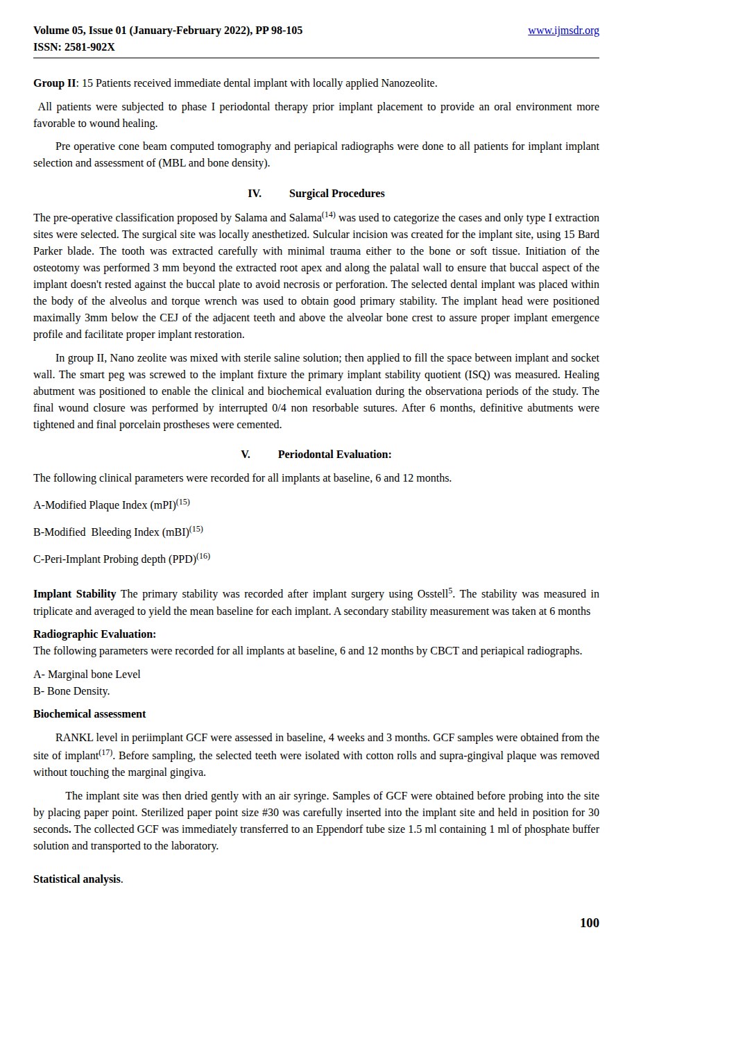Volume 05, Issue 01 (January-February 2022), PP 98-105
ISSN: 2581-902X
www.ijmsdr.org
Group II: 15 Patients received immediate dental implant with locally applied Nanozeolite.
All patients were subjected to phase I periodontal therapy prior implant placement to provide an oral environment more favorable to wound healing.
Pre operative cone beam computed tomography and periapical radiographs were done to all patients for implant implant selection and assessment of (MBL and bone density).
IV. Surgical Procedures
The pre-operative classification proposed by Salama and Salama(14) was used to categorize the cases and only type I extraction sites were selected. The surgical site was locally anesthetized. Sulcular incision was created for the implant site, using 15 Bard Parker blade. The tooth was extracted carefully with minimal trauma either to the bone or soft tissue. Initiation of the osteotomy was performed 3 mm beyond the extracted root apex and along the palatal wall to ensure that buccal aspect of the implant doesn't rested against the buccal plate to avoid necrosis or perforation. The selected dental implant was placed within the body of the alveolus and torque wrench was used to obtain good primary stability. The implant head were positioned maximally 3mm below the CEJ of the adjacent teeth and above the alveolar bone crest to assure proper implant emergence profile and facilitate proper implant restoration.
In group II, Nano zeolite was mixed with sterile saline solution; then applied to fill the space between implant and socket wall. The smart peg was screwed to the implant fixture the primary implant stability quotient (ISQ) was measured. Healing abutment was positioned to enable the clinical and biochemical evaluation during the observationa periods of the study. The final wound closure was performed by interrupted 0/4 non resorbable sutures. After 6 months, definitive abutments were tightened and final porcelain prostheses were cemented.
V. Periodontal Evaluation:
The following clinical parameters were recorded for all implants at baseline, 6 and 12 months.
A-Modified Plaque Index (mPI)(15)
B-Modified Bleeding Index (mBI)(15)
C-Peri-Implant Probing depth (PPD)(16)
Implant Stability The primary stability was recorded after implant surgery using Osstell5. The stability was measured in triplicate and averaged to yield the mean baseline for each implant. A secondary stability measurement was taken at 6 months
Radiographic Evaluation:
The following parameters were recorded for all implants at baseline, 6 and 12 months by CBCT and periapical radiographs.
A- Marginal bone Level
B- Bone Density.
Biochemical assessment
RANKL level in periimplant GCF were assessed in baseline, 4 weeks and 3 months. GCF samples were obtained from the site of implant(17). Before sampling, the selected teeth were isolated with cotton rolls and supra-gingival plaque was removed without touching the marginal gingiva.
The implant site was then dried gently with an air syringe. Samples of GCF were obtained before probing into the site by placing paper point. Sterilized paper point size #30 was carefully inserted into the implant site and held in position for 30 seconds. The collected GCF was immediately transferred to an Eppendorf tube size 1.5 ml containing 1 ml of phosphate buffer solution and transported to the laboratory.
Statistical analysis.
100